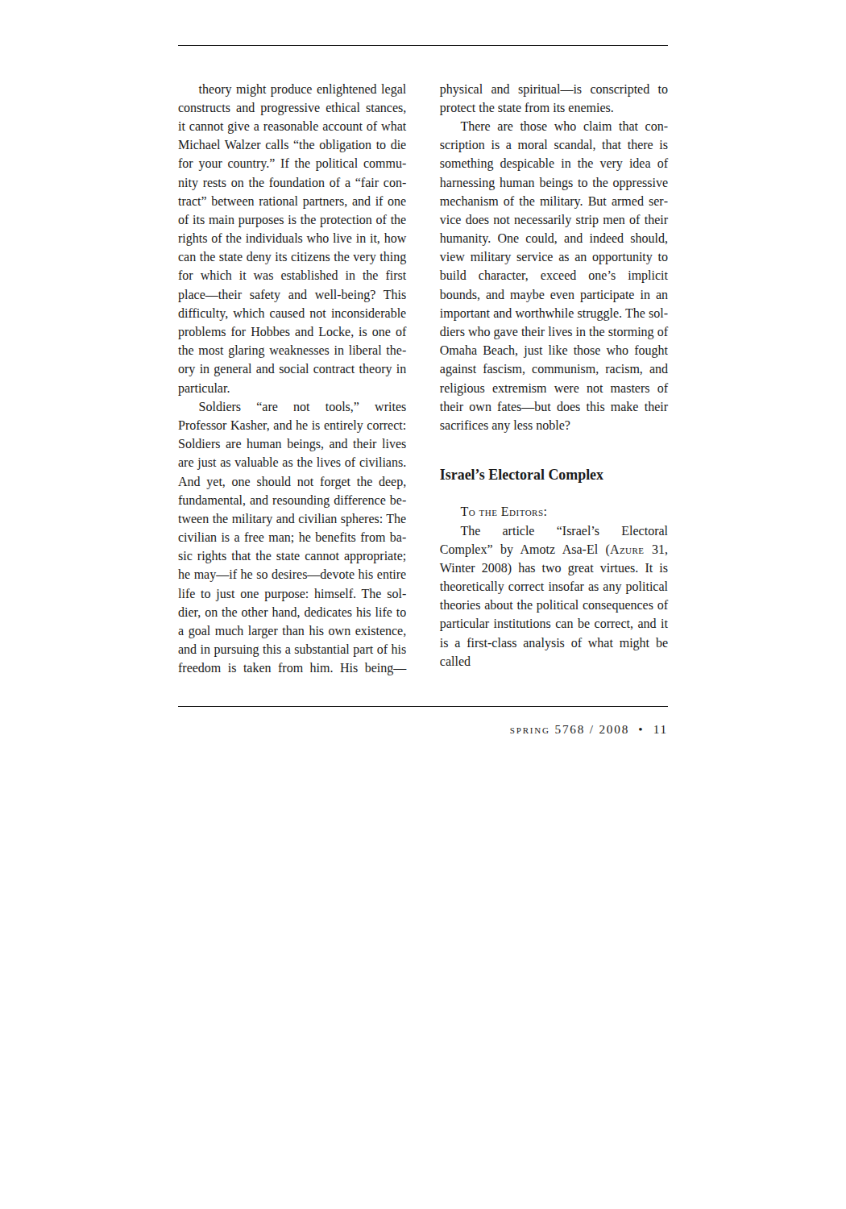theory might produce enlightened legal constructs and progressive ethical stances, it cannot give a reasonable account of what Michael Walzer calls “the obligation to die for your country.” If the political community rests on the foundation of a “fair contract” between rational partners, and if one of its main purposes is the protection of the rights of the individuals who live in it, how can the state deny its citizens the very thing for which it was established in the first place—their safety and well-being? This difficulty, which caused not inconsiderable problems for Hobbes and Locke, is one of the most glaring weaknesses in liberal theory in general and social contract theory in particular.
Soldiers “are not tools,” writes Professor Kasher, and he is entirely correct: Soldiers are human beings, and their lives are just as valuable as the lives of civilians. And yet, one should not forget the deep, fundamental, and resounding difference between the military and civilian spheres: The civilian is a free man; he benefits from basic rights that the state cannot appropriate; he may—if he so desires—devote his entire life to just one purpose: himself. The soldier, on the other hand, dedicates his life to a goal much larger than his own existence, and in pursuing this a substantial part of his freedom is taken from him. His being—physical and spiritual—is conscripted to protect the state from its enemies.
There are those who claim that conscription is a moral scandal, that there is something despicable in the very idea of harnessing human beings to the oppressive mechanism of the military. But armed service does not necessarily strip men of their humanity. One could, and indeed should, view military service as an opportunity to build character, exceed one’s implicit bounds, and maybe even participate in an important and worthwhile struggle. The soldiers who gave their lives in the storming of Omaha Beach, just like those who fought against fascism, communism, racism, and religious extremism were not masters of their own fates—but does this make their sacrifices any less noble?
Israel’s Electoral Complex
To the Editors:
The article “Israel’s Electoral Complex” by Amotz Asa-El (Azure 31, Winter 2008) has two great virtues. It is theoretically correct insofar as any political theories about the political consequences of particular institutions can be correct, and it is a first-class analysis of what might be called
spring 5768 / 2008 • 11